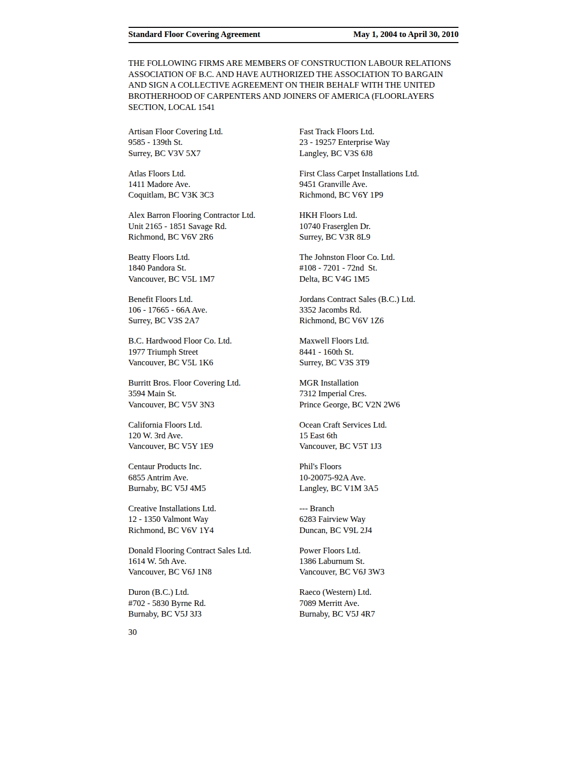Standard Floor Covering Agreement May 1, 2004 to April 30, 2010
THE FOLLOWING FIRMS ARE MEMBERS OF CONSTRUCTION LABOUR RELATIONS ASSOCIATION OF B.C. AND HAVE AUTHORIZED THE ASSOCIATION TO BARGAIN AND SIGN A COLLECTIVE AGREEMENT ON THEIR BEHALF WITH THE UNITED BROTHERHOOD OF CARPENTERS AND JOINERS OF AMERICA (FLOORLAYERS SECTION, LOCAL 1541
| Artisan Floor Covering Ltd. 9585 - 139th St. Surrey, BC V3V 5X7 | Fast Track Floors Ltd. 23 - 19257 Enterprise Way Langley, BC V3S 6J8 |
| Atlas Floors Ltd. 1411 Madore Ave. Coquitlam, BC V3K 3C3 | First Class Carpet Installations Ltd. 9451 Granville Ave. Richmond, BC V6Y 1P9 |
| Alex Barron Flooring Contractor Ltd. Unit 2165 - 1851 Savage Rd. Richmond, BC V6V 2R6 | HKH Floors Ltd. 10740 Fraserglen Dr. Surrey, BC V3R 8L9 |
| Beatty Floors Ltd. 1840 Pandora St. Vancouver, BC V5L 1M7 | The Johnston Floor Co. Ltd. #108 - 7201 - 72nd St. Delta, BC V4G 1M5 |
| Benefit Floors Ltd. 106 - 17665 - 66A Ave. Surrey, BC V3S 2A7 | Jordans Contract Sales (B.C.) Ltd. 3352 Jacombs Rd. Richmond, BC V6V 1Z6 |
| B.C. Hardwood Floor Co. Ltd. 1977 Triumph Street Vancouver, BC V5L 1K6 | Maxwell Floors Ltd. 8441 - 160th St. Surrey, BC V3S 3T9 |
| Burritt Bros. Floor Covering Ltd. 3594 Main St. Vancouver, BC V5V 3N3 | MGR Installation 7312 Imperial Cres. Prince George, BC V2N 2W6 |
| California Floors Ltd. 120 W. 3rd Ave. Vancouver, BC V5Y 1E9 | Ocean Craft Services Ltd. 15 East 6th Vancouver, BC V5T 1J3 |
| Centaur Products Inc. 6855 Antrim Ave. Burnaby, BC V5J 4M5 | Phil's Floors 10-20075-92A Ave. Langley, BC V1M 3A5 |
| Creative Installations Ltd. 12 - 1350 Valmont Way Richmond, BC V6V 1Y4 | --- Branch 6283 Fairview Way Duncan, BC V9L 2J4 |
| Donald Flooring Contract Sales Ltd. 1614 W. 5th Ave. Vancouver, BC V6J 1N8 | Power Floors Ltd. 1386 Laburnum St. Vancouver, BC V6J 3W3 |
| Duron (B.C.) Ltd. #702 - 5830 Byrne Rd. Burnaby, BC V5J 3J3 | Raeco (Western) Ltd. 7089 Merritt Ave. Burnaby, BC V5J 4R7 |
30